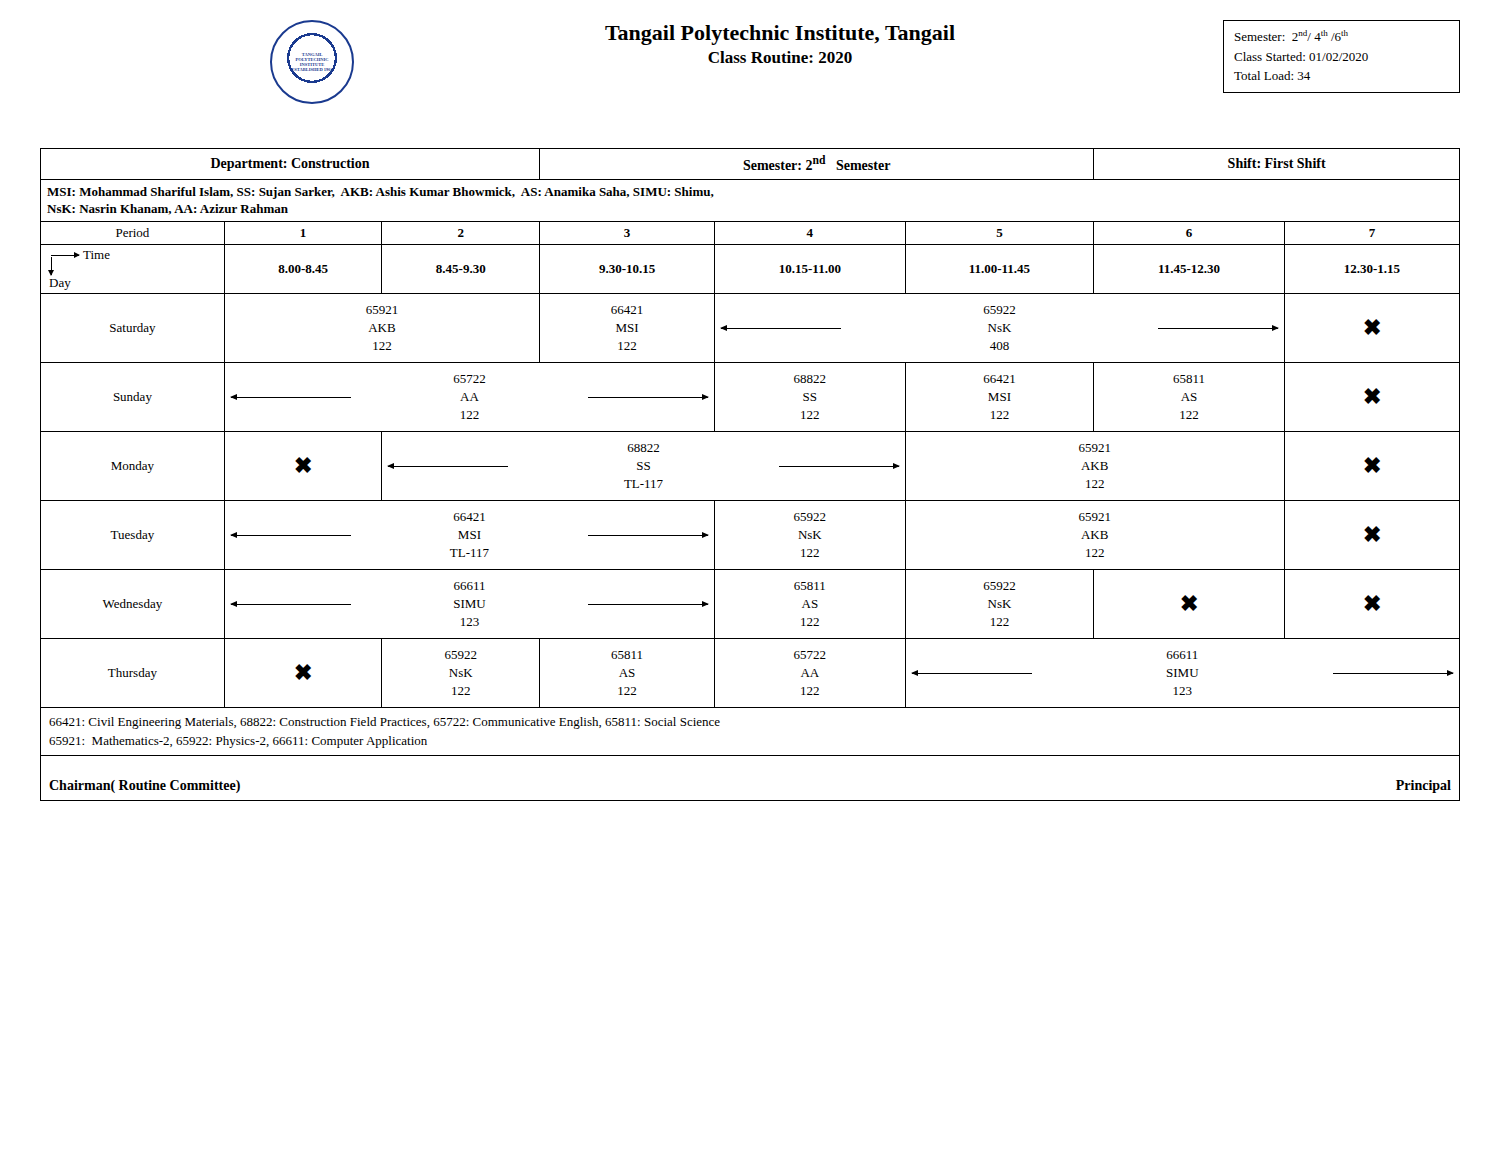TANGAIL
POLYTECHNIC
INSTITUTE
ESTABLISHED 1964
Tangail Polytechnic Institute, Tangail
Class Routine: 2020
Semester: 2nd/ 4th /6th
Class Started: 01/02/2020
Total Load: 34
| Department: Construction | Semester: 2 nd Semester | Shift: First Shift |
| MSI: Mohammad Shariful Islam, SS: Sujan Sarker, AKB: Ashis Kumar Bhowmick, AS: Anamika Saha, SIMU: Shimu, NsK: Nasrin Khanam, AA: Azizur Rahman |
| Period | 1 | 2 | 3 | 4 | 5 | 6 | 7 |
| Time Day | 8.00-8.45 | 8.45-9.30 | 9.30-10.15 | 10.15-11.00 | 11.00-11.45 | 11.45-12.30 | 12.30-1.15 |
| Saturday | 65921 AKB 122 | 66421 MSI 122 | 65922 NsK 408 | ✖ |
| Sunday | 65722 AA 122 | 68822 SS 122 | 66421 MSI 122 | 65811 AS 122 | ✖ |
| Monday | ✖ | 68822 SS TL-117 | 65921 AKB 122 | ✖ |
| Tuesday | 66421 MSI TL-117 | 65922 NsK 122 | 65921 AKB 122 | ✖ |
| Wednesday | 66611 SIMU 123 | 65811 AS 122 | 65922 NsK 122 | ✖ | ✖ |
| Thursday | ✖ | 65922 NsK 122 | 65811 AS 122 | 65722 AA 122 | 66611 SIMU 123 |
66421: Civil Engineering Materials, 68822: Construction Field Practices, 65722: Communicative English, 65811: Social Science
65921: Mathematics-2, 65922: Physics-2, 66611: Computer Application
Chairman( Routine Committee) Principal